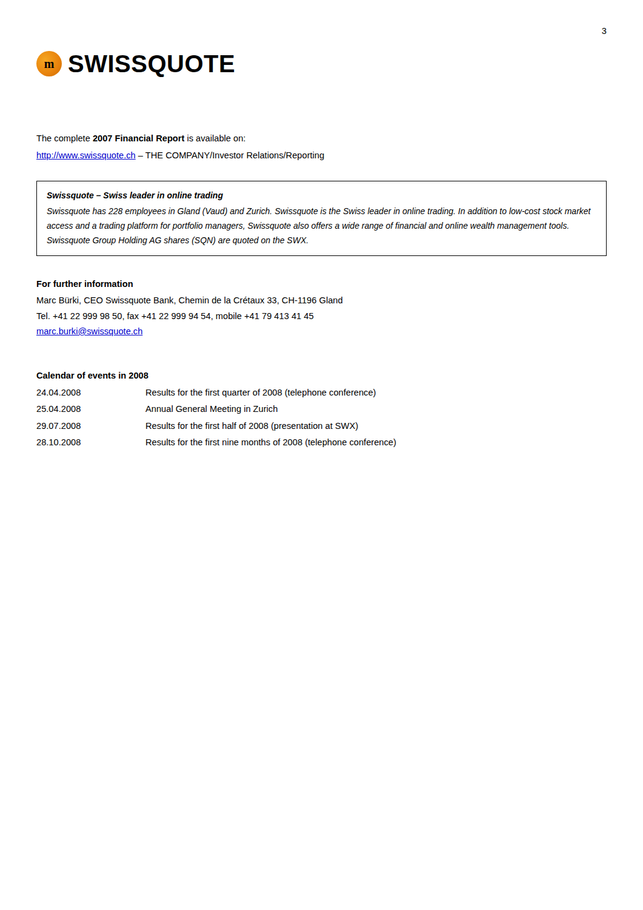3
m
SWISSQUOTE
The complete 2007 Financial Report is available on:
http://www.swissquote.ch – THE COMPANY/Investor Relations/Reporting
Swissquote – Swiss leader in online trading
Swissquote has 228 employees in Gland (Vaud) and Zurich. Swissquote is the Swiss leader in online trading. In addition to low-cost stock market access and a trading platform for portfolio managers, Swissquote also offers a wide range of financial and online wealth management tools. Swissquote Group Holding AG shares (SQN) are quoted on the SWX.
For further information
Marc Bürki, CEO Swissquote Bank, Chemin de la Crétaux 33, CH-1196 Gland
Tel. +41 22 999 98 50, fax +41 22 999 94 54, mobile +41 79 413 41 45
marc.burki@swissquote.ch
Calendar of events in 2008
| 24.04.2008 | Results for the first quarter of 2008 (telephone conference) |
| 25.04.2008 | Annual General Meeting in Zurich |
| 29.07.2008 | Results for the first half of 2008 (presentation at SWX) |
| 28.10.2008 | Results for the first nine months of 2008 (telephone conference) |